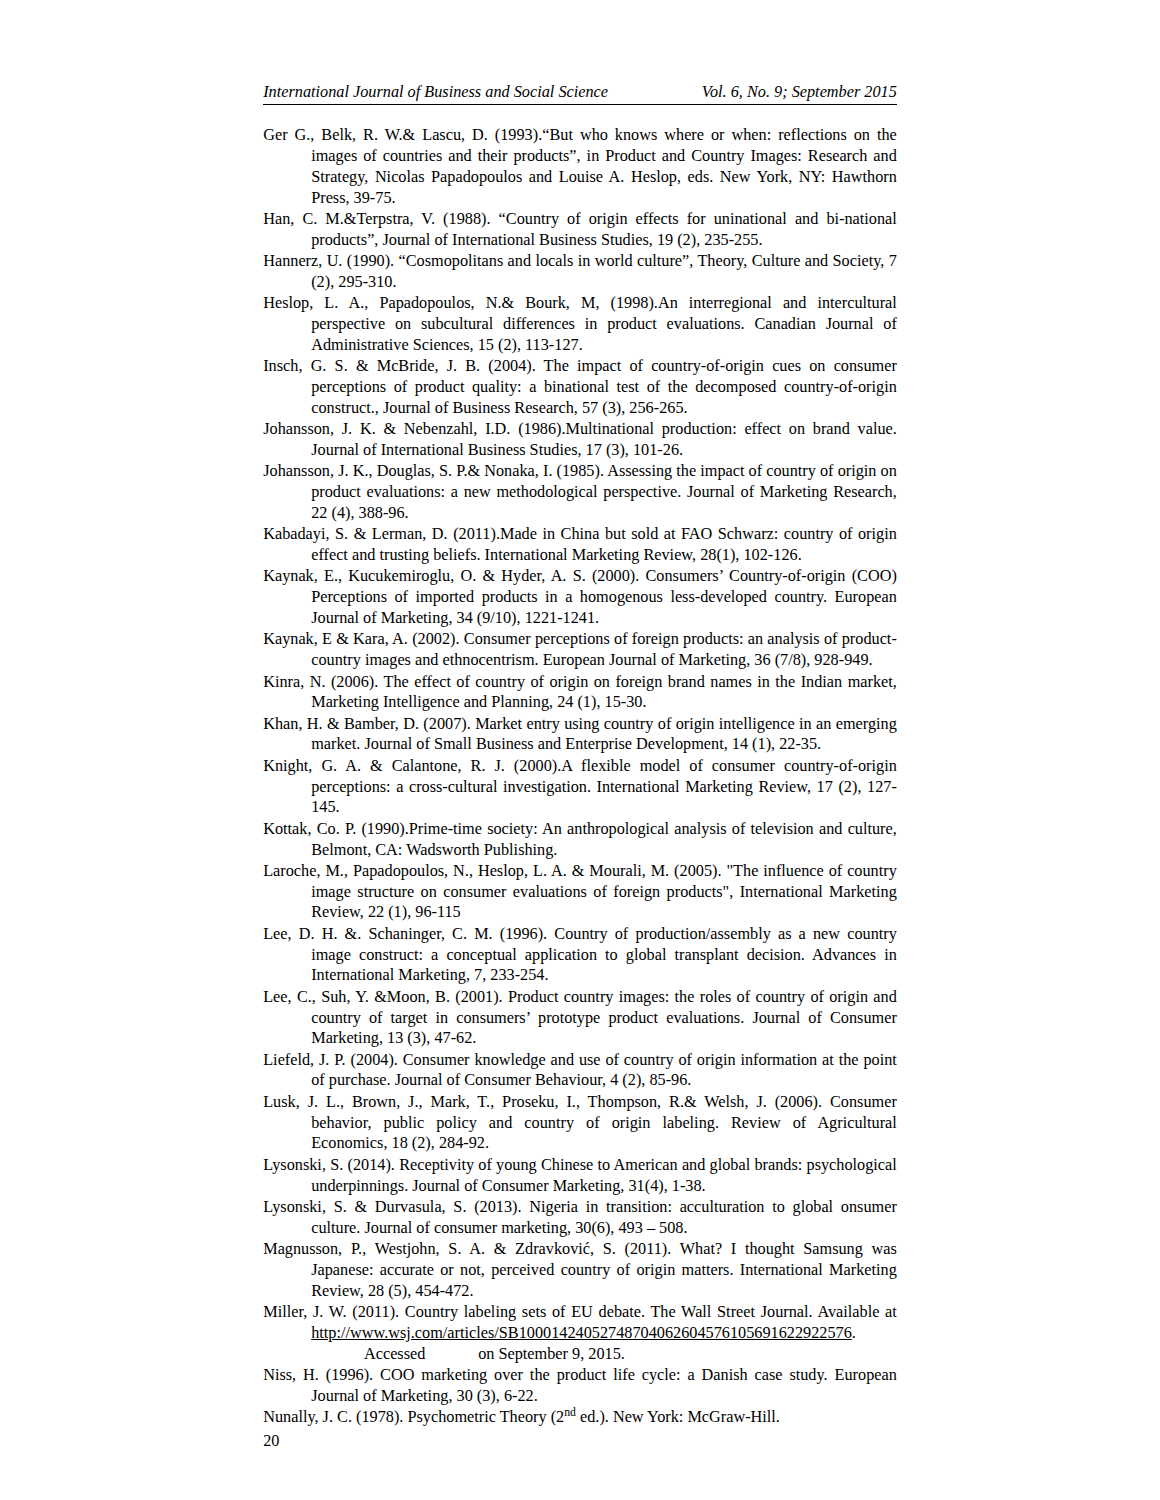International Journal of Business and Social Science Vol. 6, No. 9; September 2015
Ger G., Belk, R. W.& Lascu, D. (1993).“But who knows where or when: reflections on the images of countries and their products”, in Product and Country Images: Research and Strategy, Nicolas Papadopoulos and Louise A. Heslop, eds. New York, NY: Hawthorn Press, 39-75.
Han, C. M.&Terpstra, V. (1988). “Country of origin effects for uninational and bi-national products”, Journal of International Business Studies, 19 (2), 235-255.
Hannerz, U. (1990). “Cosmopolitans and locals in world culture”, Theory, Culture and Society, 7 (2), 295-310.
Heslop, L. A., Papadopoulos, N.& Bourk, M, (1998).An interregional and intercultural perspective on subcultural differences in product evaluations. Canadian Journal of Administrative Sciences, 15 (2), 113-127.
Insch, G. S. & McBride, J. B. (2004). The impact of country-of-origin cues on consumer perceptions of product quality: a binational test of the decomposed country-of-origin construct., Journal of Business Research, 57 (3), 256-265.
Johansson, J. K. & Nebenzahl, I.D. (1986).Multinational production: effect on brand value. Journal of International Business Studies, 17 (3), 101-26.
Johansson, J. K., Douglas, S. P.& Nonaka, I. (1985). Assessing the impact of country of origin on product evaluations: a new methodological perspective. Journal of Marketing Research, 22 (4), 388-96.
Kabadayi, S. & Lerman, D. (2011).Made in China but sold at FAO Schwarz: country of origin effect and trusting beliefs. International Marketing Review, 28(1), 102-126.
Kaynak, E., Kucukemiroglu, O. & Hyder, A. S. (2000). Consumers’ Country-of-origin (COO) Perceptions of imported products in a homogenous less-developed country. European Journal of Marketing, 34 (9/10), 1221-1241.
Kaynak, E & Kara, A. (2002). Consumer perceptions of foreign products: an analysis of product-country images and ethnocentrism. European Journal of Marketing, 36 (7/8), 928-949.
Kinra, N. (2006). The effect of country of origin on foreign brand names in the Indian market, Marketing Intelligence and Planning, 24 (1), 15-30.
Khan, H. & Bamber, D. (2007). Market entry using country of origin intelligence in an emerging market. Journal of Small Business and Enterprise Development, 14 (1), 22-35.
Knight, G. A. & Calantone, R. J. (2000).A flexible model of consumer country-of-origin perceptions: a cross-cultural investigation. International Marketing Review, 17 (2), 127-145.
Kottak, Co. P. (1990).Prime-time society: An anthropological analysis of television and culture, Belmont, CA: Wadsworth Publishing.
Laroche, M., Papadopoulos, N., Heslop, L. A. & Mourali, M. (2005). "The influence of country image structure on consumer evaluations of foreign products", International Marketing Review, 22 (1), 96-115
Lee, D. H. &. Schaninger, C. M. (1996). Country of production/assembly as a new country image construct: a conceptual application to global transplant decision. Advances in International Marketing, 7, 233-254.
Lee, C., Suh, Y. &Moon, B. (2001). Product country images: the roles of country of origin and country of target in consumers’ prototype product evaluations. Journal of Consumer Marketing, 13 (3), 47-62.
Liefeld, J. P. (2004). Consumer knowledge and use of country of origin information at the point of purchase. Journal of Consumer Behaviour, 4 (2), 85-96.
Lusk, J. L., Brown, J., Mark, T., Proseku, I., Thompson, R.& Welsh, J. (2006). Consumer behavior, public policy and country of origin labeling. Review of Agricultural Economics, 18 (2), 284-92.
Lysonski, S. (2014). Receptivity of young Chinese to American and global brands: psychological underpinnings. Journal of Consumer Marketing, 31(4), 1-38.
Lysonski, S. & Durvasula, S. (2013). Nigeria in transition: acculturation to global onsumer culture. Journal of consumer marketing, 30(6), 493 – 508.
Magnusson, P., Westjohn, S. A. & Zdravković, S. (2011). What? I thought Samsung was Japanese: accurate or not, perceived country of origin matters. International Marketing Review, 28 (5), 454-472.
Miller, J. W. (2011). Country labeling sets of EU debate. The Wall Street Journal. Available at http://www.wsj.com/articles/SB10001424052748704062604576105691622922576. Accessed on September 9, 2015.
Niss, H. (1996). COO marketing over the product life cycle: a Danish case study. European Journal of Marketing, 30 (3), 6-22.
Nunally, J. C. (1978). Psychometric Theory (2nd ed.). New York: McGraw-Hill.
20